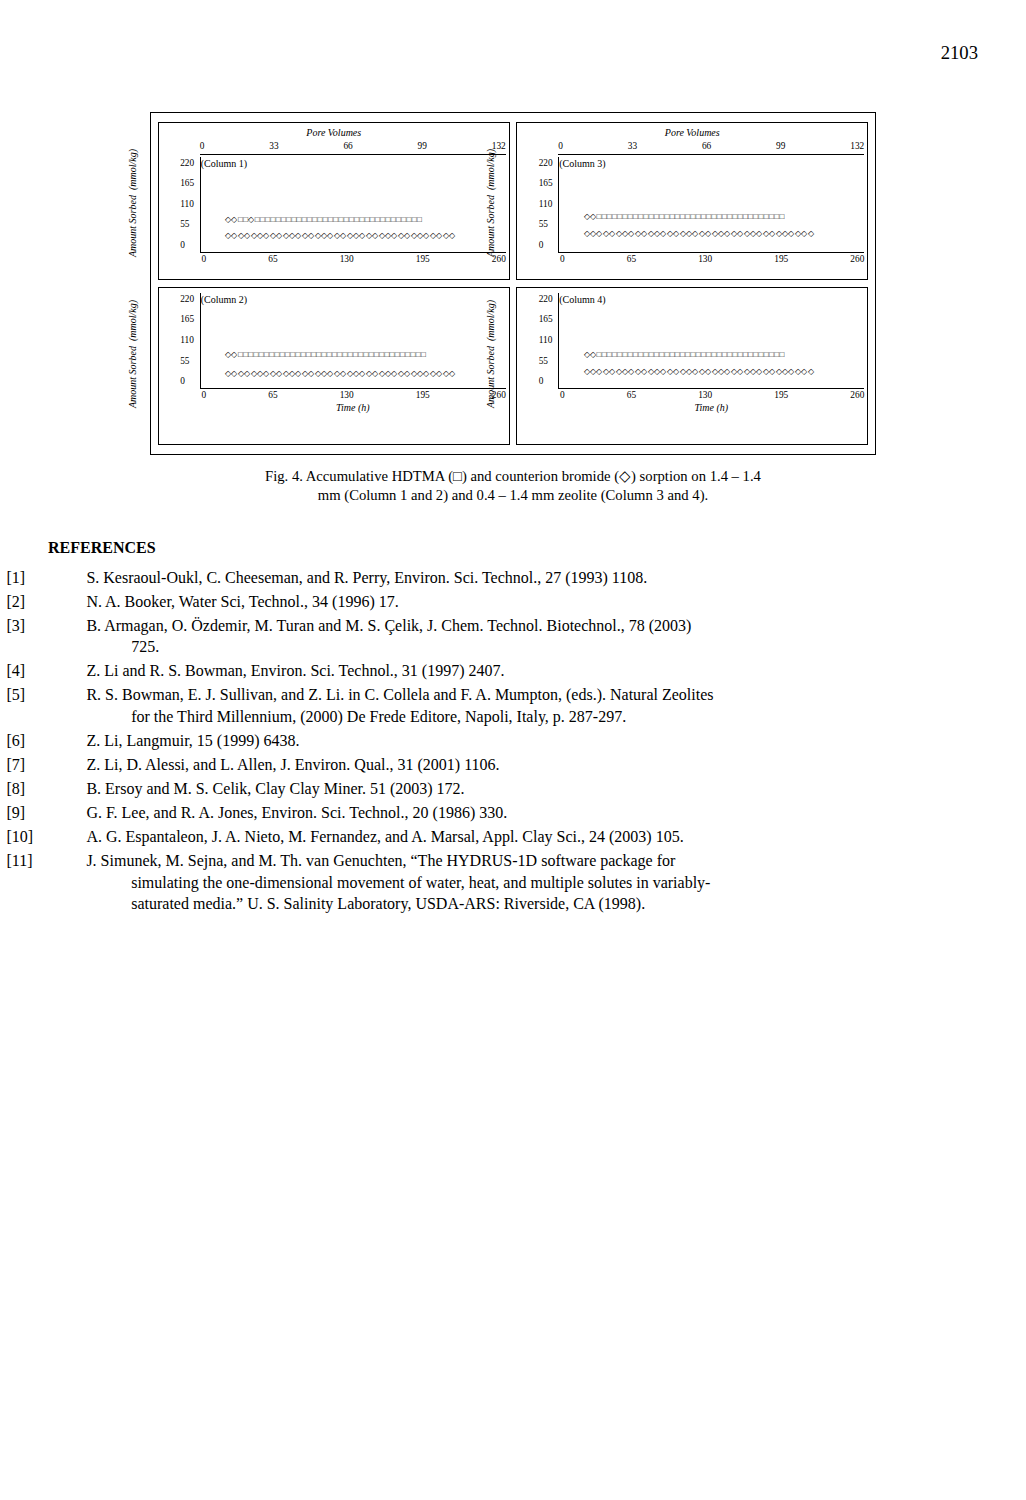2103
Pore Volumes
0336699132
Amount Sorbed (mmol/kg)
220165110550
(Column 1)
◇◇□□◇□□□□□□□□□□□□□□□□□□□□□□□□□□□□□□□□
◇◇◇◇◇◇◇◇◇◇◇◇◇◇◇◇◇◇◇◇◇◇◇◇◇◇◇◇◇◇◇◇◇◇◇◇
065130195260
Pore Volumes
0336699132
Amount Sorbed (mmol/kg)
220165110550
(Column 3)
◇◇□□□□□□□□□□□□□□□□□□□□□□□□□□□□□□□□□□□□
◇◇◇◇◇◇◇◇◇◇◇◇◇◇◇◇◇◇◇◇◇◇◇◇◇◇◇◇◇◇◇◇◇◇◇◇
065130195260
Amount Sorbed (mmol/kg)
220165110550
(Column 2)
◇◇□□□□□□□□□□□□□□□□□□□□□□□□□□□□□□□□□□□□
◇◇◇◇◇◇◇◇◇◇◇◇◇◇◇◇◇◇◇◇◇◇◇◇◇◇◇◇◇◇◇◇◇◇◇◇
065130195260
Time (h)
Amount Sorbed (mmol/kg)
220165110550
(Column 4)
◇◇□□□□□□□□□□□□□□□□□□□□□□□□□□□□□□□□□□□□
◇◇◇◇◇◇◇◇◇◇◇◇◇◇◇◇◇◇◇◇◇◇◇◇◇◇◇◇◇◇◇◇◇◇◇◇
065130195260
Time (h)
Fig. 4. Accumulative HDTMA (□) and counterion bromide (◇) sorption on 1.4 – 1.4
mm (Column 1 and 2) and 0.4 – 1.4 mm zeolite (Column 3 and 4).
REFERENCES
[1] S. Kesraoul-Oukl, C. Cheeseman, and R. Perry, Environ. Sci. Technol., 27 (1993) 1108.
[2] N. A. Booker, Water Sci, Technol., 34 (1996) 17.
[3] B. Armagan, O. Özdemir, M. Turan and M. S. Çelik, J. Chem. Technol. Biotechnol., 78 (2003) 725.
[4] Z. Li and R. S. Bowman, Environ. Sci. Technol., 31 (1997) 2407.
[5] R. S. Bowman, E. J. Sullivan, and Z. Li. in C. Collela and F. A. Mumpton, (eds.). Natural Zeolites for the Third Millennium, (2000) De Frede Editore, Napoli, Italy, p. 287-297.
[6] Z. Li, Langmuir, 15 (1999) 6438.
[7] Z. Li, D. Alessi, and L. Allen, J. Environ. Qual., 31 (2001) 1106.
[8] B. Ersoy and M. S. Celik, Clay Clay Miner. 51 (2003) 172.
[9] G. F. Lee, and R. A. Jones, Environ. Sci. Technol., 20 (1986) 330.
[10] A. G. Espantaleon, J. A. Nieto, M. Fernandez, and A. Marsal, Appl. Clay Sci., 24 (2003) 105.
[11] J. Simunek, M. Sejna, and M. Th. van Genuchten, “The HYDRUS-1D software package for simulating the one-dimensional movement of water, heat, and multiple solutes in variably- saturated media.” U. S. Salinity Laboratory, USDA-ARS: Riverside, CA (1998).